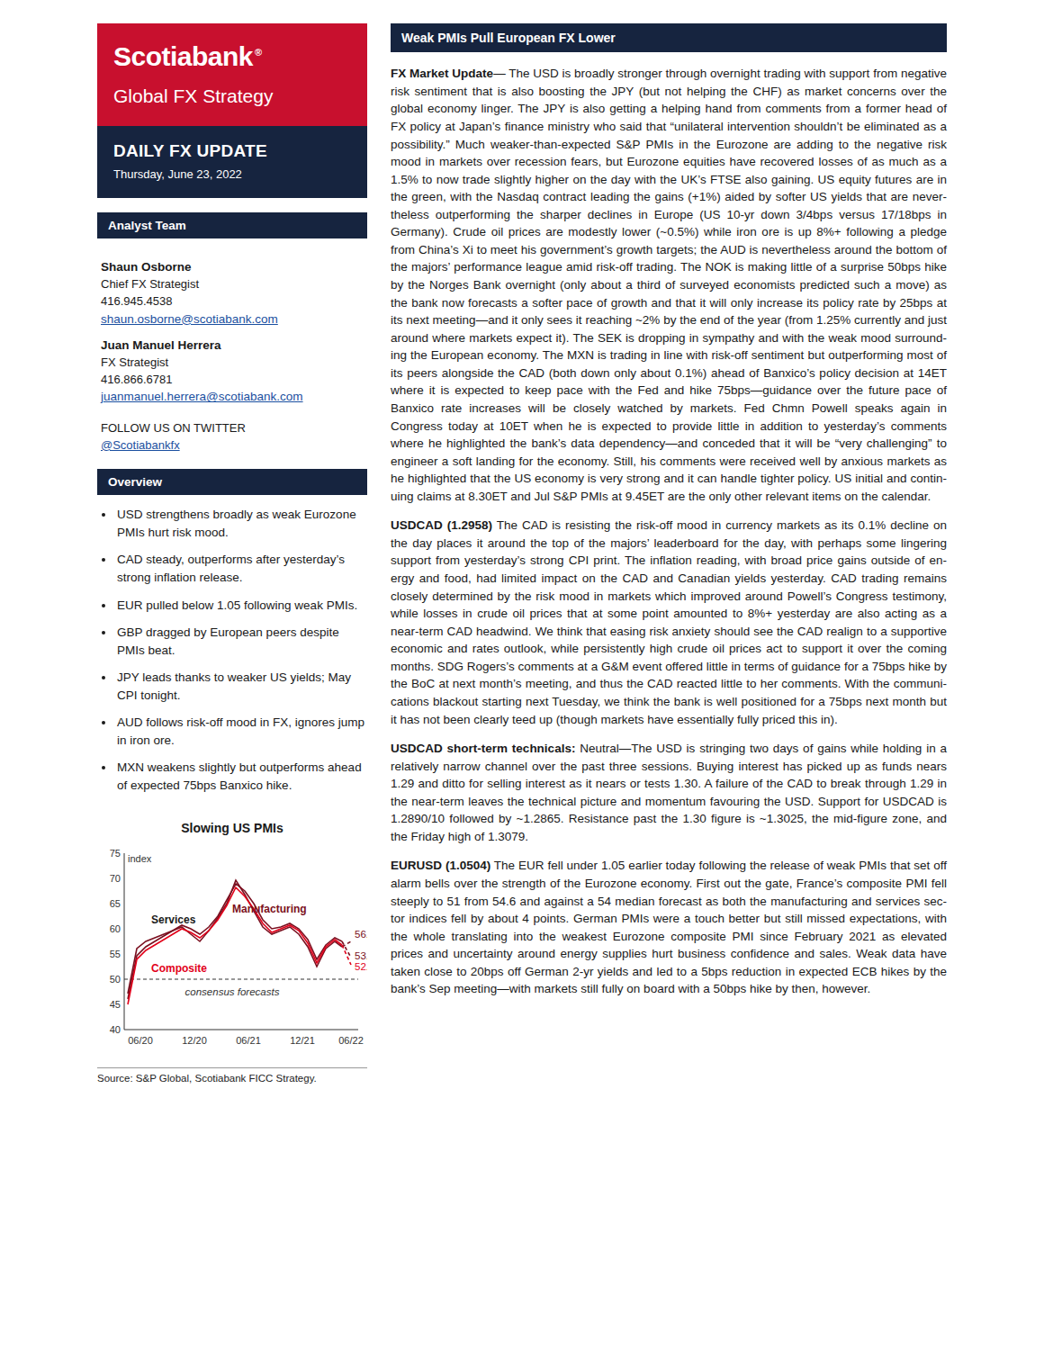Scotiabank®
Global FX Strategy
DAILY FX UPDATE
Thursday, June 23, 2022
Analyst Team
Shaun Osborne
Chief FX Strategist
416.945.4538
shaun.osborne@scotiabank.com
Juan Manuel Herrera
FX Strategist
416.866.6781
juanmanuel.herrera@scotiabank.com
FOLLOW US ON TWITTER
@Scotiabankfx
Overview
USD strengthens broadly as weak Eurozone PMIs hurt risk mood.
CAD steady, outperforms after yesterday’s strong inflation release.
EUR pulled below 1.05 following weak PMIs.
GBP dragged by European peers despite PMIs beat.
JPY leads thanks to weaker US yields; May CPI tonight.
AUD follows risk-off mood in FX, ignores jump in iron ore.
MXN weakens slightly but outperforms ahead of expected 75bps Banxico hike.
Slowing US PMIs
75 70 65 60 55 50 45 40 index 06/20 12/20 06/21 12/21 06/22 Services Manufacturing Composite 56.0 53.5 52.8 consensus forecasts
Source: S&P Global, Scotiabank FICC Strategy.
Weak PMIs Pull European FX Lower
FX Market Update— The USD is broadly stronger through overnight trading with support from negative risk sentiment that is also boosting the JPY (but not helping the CHF) as market concerns over the global economy linger. The JPY is also getting a helping hand from comments from a former head of FX policy at Japan’s finance ministry who said that “unilateral intervention shouldn’t be eliminated as a possibility.” Much weaker-than-expected S&P PMIs in the Eurozone are adding to the negative risk mood in markets over recession fears, but Eurozone equities have recovered losses of as much as a 1.5% to now trade slightly higher on the day with the UK’s FTSE also gaining. US equity futures are in the green, with the Nasdaq contract leading the gains (+1%) aided by softer US yields that are nevertheless outperforming the sharper declines in Europe (US 10-yr down 3/4bps versus 17/18bps in Germany). Crude oil prices are modestly lower (~0.5%) while iron ore is up 8%+ following a pledge from China’s Xi to meet his government’s growth targets; the AUD is nevertheless around the bottom of the majors’ performance league amid risk-off trading. The NOK is making little of a surprise 50bps hike by the Norges Bank overnight (only about a third of surveyed economists predicted such a move) as the bank now forecasts a softer pace of growth and that it will only increase its policy rate by 25bps at its next meeting—and it only sees it reaching ~2% by the end of the year (from 1.25% currently and just around where markets expect it). The SEK is dropping in sympathy and with the weak mood surrounding the European economy. The MXN is trading in line with risk-off sentiment but outperforming most of its peers alongside the CAD (both down only about 0.1%) ahead of Banxico’s policy decision at 14ET where it is expected to keep pace with the Fed and hike 75bps—guidance over the future pace of Banxico rate increases will be closely watched by markets. Fed Chmn Powell speaks again in Congress today at 10ET when he is expected to provide little in addition to yesterday’s comments where he highlighted the bank’s data dependency—and conceded that it will be “very challenging” to engineer a soft landing for the economy. Still, his comments were received well by anxious markets as he highlighted that the US economy is very strong and it can handle tighter policy. US initial and continuing claims at 8.30ET and Jul S&P PMIs at 9.45ET are the only other relevant items on the calendar.
USDCAD (1.2958) The CAD is resisting the risk-off mood in currency markets as its 0.1% decline on the day places it around the top of the majors’ leaderboard for the day, with perhaps some lingering support from yesterday’s strong CPI print. The inflation reading, with broad price gains outside of energy and food, had limited impact on the CAD and Canadian yields yesterday. CAD trading remains closely determined by the risk mood in markets which improved around Powell’s Congress testimony, while losses in crude oil prices that at some point amounted to 8%+ yesterday are also acting as a near-term CAD headwind. We think that easing risk anxiety should see the CAD realign to a supportive economic and rates outlook, while persistently high crude oil prices act to support it over the coming months. SDG Rogers’s comments at a G&M event offered little in terms of guidance for a 75bps hike by the BoC at next month’s meeting, and thus the CAD reacted little to her comments. With the communications blackout starting next Tuesday, we think the bank is well positioned for a 75bps next month but it has not been clearly teed up (though markets have essentially fully priced this in).
USDCAD short-term technicals: Neutral—The USD is stringing two days of gains while holding in a relatively narrow channel over the past three sessions. Buying interest has picked up as funds nears 1.29 and ditto for selling interest as it nears or tests 1.30. A failure of the CAD to break through 1.29 in the near-term leaves the technical picture and momentum favouring the USD. Support for USDCAD is 1.2890/10 followed by ~1.2865. Resistance past the 1.30 figure is ~1.3025, the mid-figure zone, and the Friday high of 1.3079.
EURUSD (1.0504) The EUR fell under 1.05 earlier today following the release of weak PMIs that set off alarm bells over the strength of the Eurozone economy. First out the gate, France’s composite PMI fell steeply to 51 from 54.6 and against a 54 median forecast as both the manufacturing and services sector indices fell by about 4 points. German PMIs were a touch better but still missed expectations, with the whole translating into the weakest Eurozone composite PMI since February 2021 as elevated prices and uncertainty around energy supplies hurt business confidence and sales. Weak data have taken close to 20bps off German 2-yr yields and led to a 5bps reduction in expected ECB hikes by the bank’s Sep meeting—with markets still fully on board with a 50bps hike by then, however.